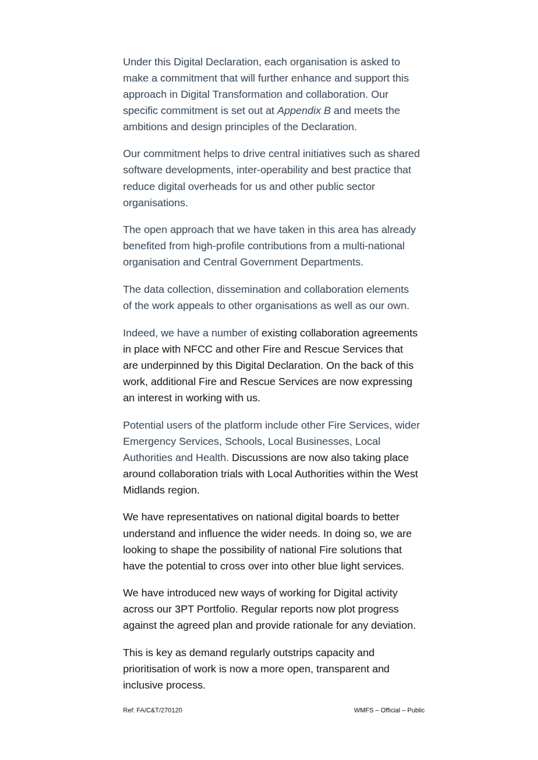Under this Digital Declaration, each organisation is asked to make a commitment that will further enhance and support this approach in Digital Transformation and collaboration. Our specific commitment is set out at Appendix B and meets the ambitions and design principles of the Declaration.
Our commitment helps to drive central initiatives such as shared software developments, inter-operability and best practice that reduce digital overheads for us and other public sector organisations.
The open approach that we have taken in this area has already benefited from high-profile contributions from a multi-national organisation and Central Government Departments.
The data collection, dissemination and collaboration elements of the work appeals to other organisations as well as our own.
Indeed, we have a number of existing collaboration agreements in place with NFCC and other Fire and Rescue Services that are underpinned by this Digital Declaration. On the back of this work, additional Fire and Rescue Services are now expressing an interest in working with us.
Potential users of the platform include other Fire Services, wider Emergency Services, Schools, Local Businesses, Local Authorities and Health. Discussions are now also taking place around collaboration trials with Local Authorities within the West Midlands region.
We have representatives on national digital boards to better understand and influence the wider needs. In doing so, we are looking to shape the possibility of national Fire solutions that have the potential to cross over into other blue light services.
We have introduced new ways of working for Digital activity across our 3PT Portfolio. Regular reports now plot progress against the agreed plan and provide rationale for any deviation.
This is key as demand regularly outstrips capacity and prioritisation of work is now a more open, transparent and inclusive process.
Ref: FA/C&T/270120 WMFS – Official – Public